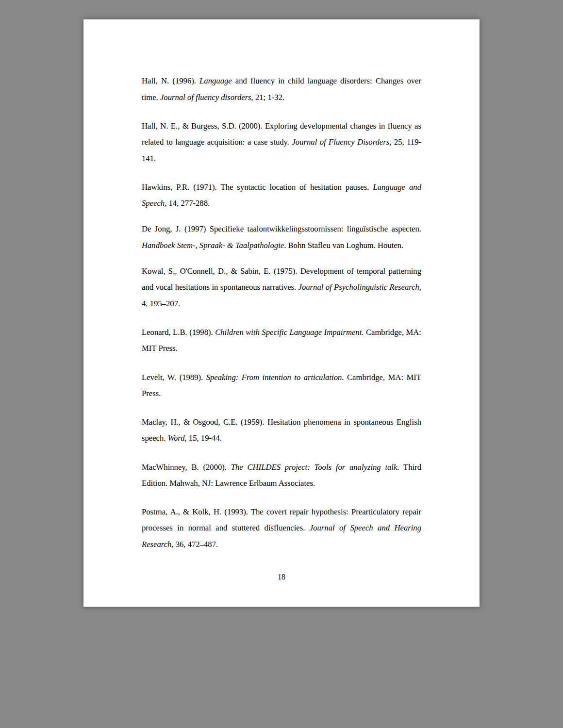Hall, N. (1996). Language and fluency in child language disorders: Changes over time. Journal of fluency disorders, 21; 1-32.
Hall, N. E., & Burgess, S.D. (2000). Exploring developmental changes in fluency as related to language acquisition: a case study. Journal of Fluency Disorders, 25, 119-141.
Hawkins, P.R. (1971). The syntactic location of hesitation pauses. Language and Speech, 14, 277-288.
De Jong, J. (1997) Specifieke taalontwikkelingsstoornissen: linguïstische aspecten. Handboek Stem-, Spraak- & Taalpathologie. Bohn Stafleu van Loghum. Houten.
Kowal, S., O'Connell, D., & Sabin, E. (1975). Development of temporal patterning and vocal hesitations in spontaneous narratives. Journal of Psycholinguistic Research, 4, 195–207.
Leonard, L.B. (1998). Children with Specific Language Impairment. Cambridge, MA: MIT Press.
Levelt, W. (1989). Speaking: From intention to articulation. Cambridge, MA: MIT Press.
Maclay, H., & Osgood, C.E. (1959). Hesitation phenomena in spontaneous English speech. Word, 15, 19-44.
MacWhinney, B. (2000). The CHILDES project: Tools for analyzing talk. Third Edition. Mahwah, NJ: Lawrence Erlbaum Associates.
Postma, A., & Kolk, H. (1993). The covert repair hypothesis: Prearticulatory repair processes in normal and stuttered disfluencies. Journal of Speech and Hearing Research, 36, 472–487.
18